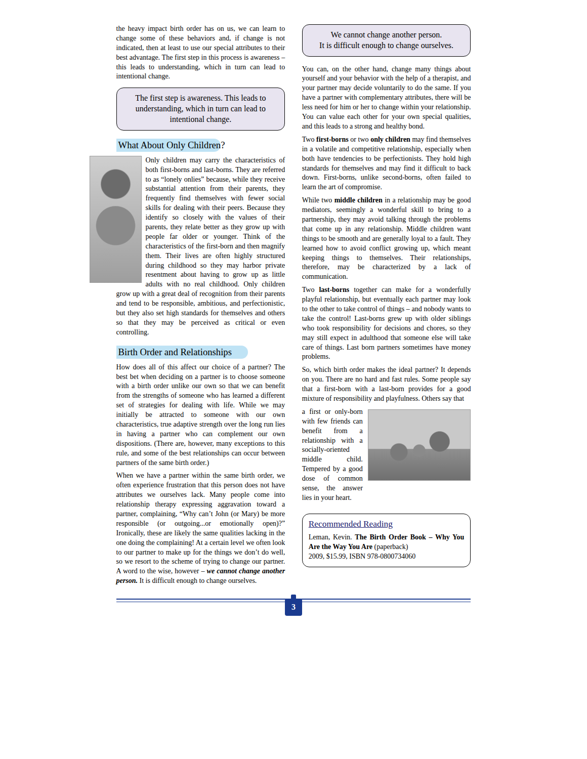the heavy impact birth order has on us, we can learn to change some of these behaviors and, if change is not indicated, then at least to use our special attributes to their best advantage. The first step in this process is awareness – this leads to understanding, which in turn can lead to intentional change.
The first step is awareness. This leads to understanding, which in turn can lead to intentional change.
What About Only Children?
Only children may carry the characteristics of both first-borns and last-borns. They are referred to as “lonely onlies” because, while they receive substantial attention from their parents, they frequently find themselves with fewer social skills for dealing with their peers. Because they identify so closely with the values of their parents, they relate better as they grow up with people far older or younger. Think of the characteristics of the first-born and then magnify them. Their lives are often highly structured during childhood so they may harbor private resentment about having to grow up as little adults with no real childhood. Only children grow up with a great deal of recognition from their parents and tend to be responsible, ambitious, and perfectionistic, but they also set high standards for themselves and others so that they may be perceived as critical or even controlling.
Birth Order and Relationships
How does all of this affect our choice of a partner? The best bet when deciding on a partner is to choose someone with a birth order unlike our own so that we can benefit from the strengths of someone who has learned a different set of strategies for dealing with life. While we may initially be attracted to someone with our own characteristics, true adaptive strength over the long run lies in having a partner who can complement our own dispositions. (There are, however, many exceptions to this rule, and some of the best relationships can occur between partners of the same birth order.)
When we have a partner within the same birth order, we often experience frustration that this person does not have attributes we ourselves lack. Many people come into relationship therapy expressing aggravation toward a partner, complaining, “Why can’t John (or Mary) be more responsible (or outgoing...or emotionally open)?” Ironically, these are likely the same qualities lacking in the one doing the complaining! At a certain level we often look to our partner to make up for the things we don’t do well, so we resort to the scheme of trying to change our partner. A word to the wise, however – we cannot change another person. It is difficult enough to change ourselves.
We cannot change another person.
It is difficult enough to change ourselves.
You can, on the other hand, change many things about yourself and your behavior with the help of a therapist, and your partner may decide voluntarily to do the same. If you have a partner with complementary attributes, there will be less need for him or her to change within your relationship. You can value each other for your own special qualities, and this leads to a strong and healthy bond.
Two first-borns or two only children may find themselves in a volatile and competitive relationship, especially when both have tendencies to be perfectionists. They hold high standards for themselves and may find it difficult to back down. First-borns, unlike second-borns, often failed to learn the art of compromise.
While two middle children in a relationship may be good mediators, seemingly a wonderful skill to bring to a partnership, they may avoid talking through the problems that come up in any relationship. Middle children want things to be smooth and are generally loyal to a fault. They learned how to avoid conflict growing up, which meant keeping things to themselves. Their relationships, therefore, may be characterized by a lack of communication.
Two last-borns together can make for a wonderfully playful relationship, but eventually each partner may look to the other to take control of things – and nobody wants to take the control! Last-borns grew up with older siblings who took responsibility for decisions and chores, so they may still expect in adulthood that someone else will take care of things. Last born partners sometimes have money problems.
So, which birth order makes the ideal partner? It depends on you. There are no hard and fast rules. Some people say that a first-born with a last-born provides for a good mixture of responsibility and playfulness. Others say that
a first or only-born with few friends can benefit from a relationship with a socially-oriented middle child. Tempered by a good dose of common sense, the answer lies in your heart.
Recommended Reading
Leman, Kevin. The Birth Order Book – Why You Are the Way You Are (paperback)
2009, $15.99, ISBN 978-0800734060
3